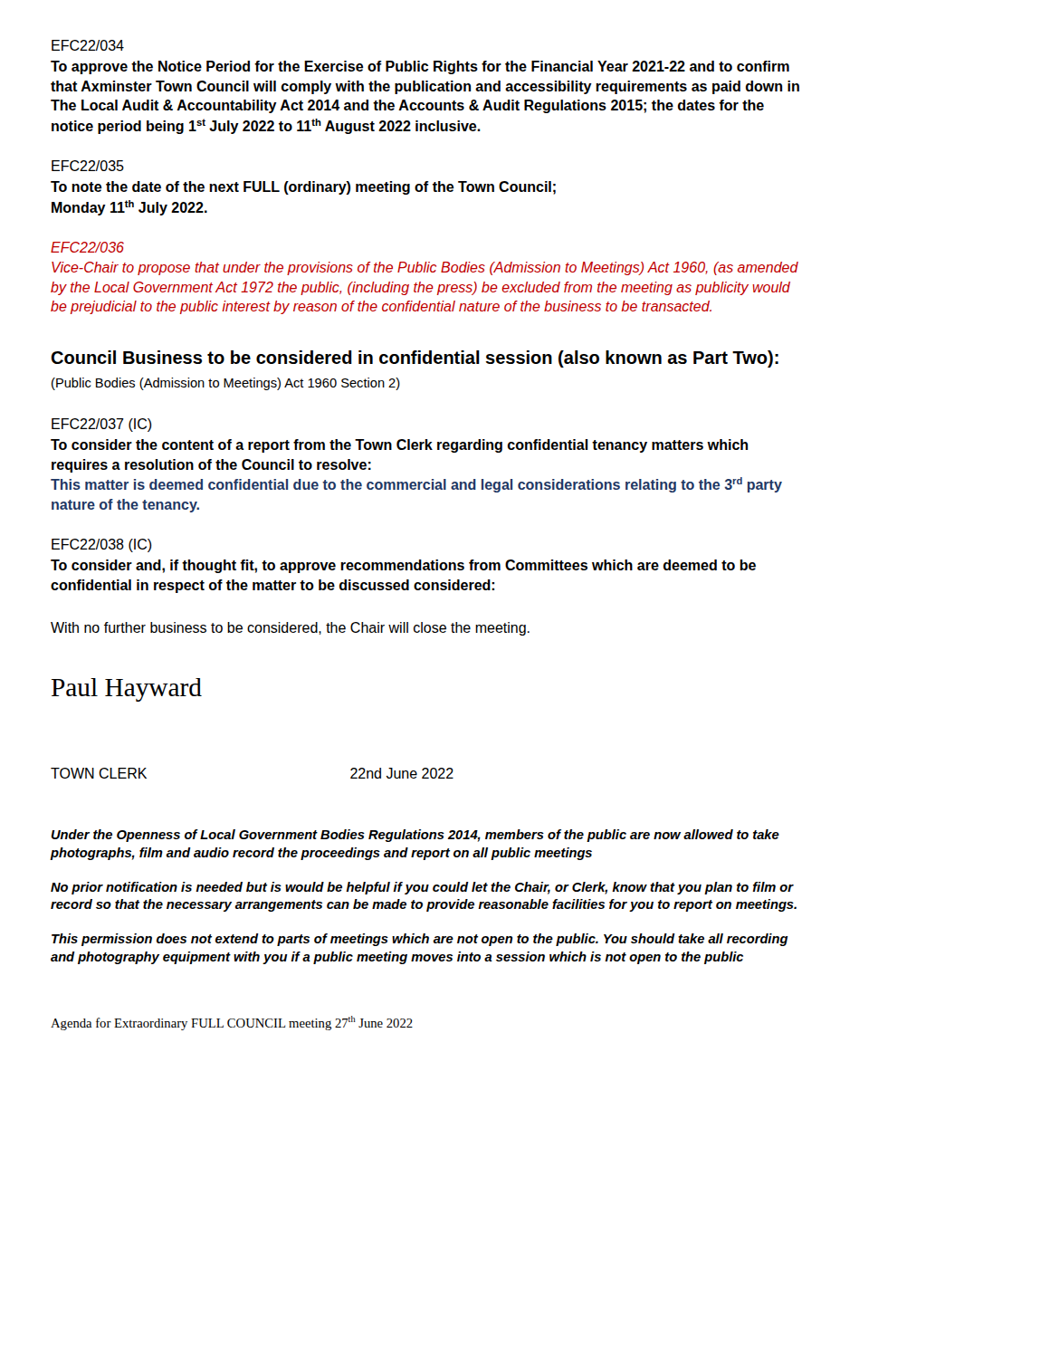EFC22/034
To approve the Notice Period for the Exercise of Public Rights for the Financial Year 2021-22 and to confirm that Axminster Town Council will comply with the publication and accessibility requirements as paid down in The Local Audit & Accountability Act 2014 and the Accounts & Audit Regulations 2015; the dates for the notice period being 1st July 2022 to 11th August 2022 inclusive.
EFC22/035
To note the date of the next FULL (ordinary) meeting of the Town Council;
Monday 11th July 2022.
EFC22/036
Vice-Chair to propose that under the provisions of the Public Bodies (Admission to Meetings) Act 1960, (as amended by the Local Government Act 1972 the public, (including the press) be excluded from the meeting as publicity would be prejudicial to the public interest by reason of the confidential nature of the business to be transacted.
Council Business to be considered in confidential session (also known as Part Two): (Public Bodies (Admission to Meetings) Act 1960 Section 2)
EFC22/037 (IC)
To consider the content of a report from the Town Clerk regarding confidential tenancy matters which requires a resolution of the Council to resolve:
This matter is deemed confidential due to the commercial and legal considerations relating to the 3rd party nature of the tenancy.
EFC22/038 (IC)
To consider and, if thought fit, to approve recommendations from Committees which are deemed to be confidential in respect of the matter to be discussed considered:
With no further business to be considered, the Chair will close the meeting.
Paul Hayward
TOWN CLERK 22nd June 2022
Under the Openness of Local Government Bodies Regulations 2014, members of the public are now allowed to take photographs, film and audio record the proceedings and report on all public meetings
No prior notification is needed but is would be helpful if you could let the Chair, or Clerk, know that you plan to film or record so that the necessary arrangements can be made to provide reasonable facilities for you to report on meetings.
This permission does not extend to parts of meetings which are not open to the public. You should take all recording and photography equipment with you if a public meeting moves into a session which is not open to the public
Agenda for Extraordinary FULL COUNCIL meeting 27th June 2022